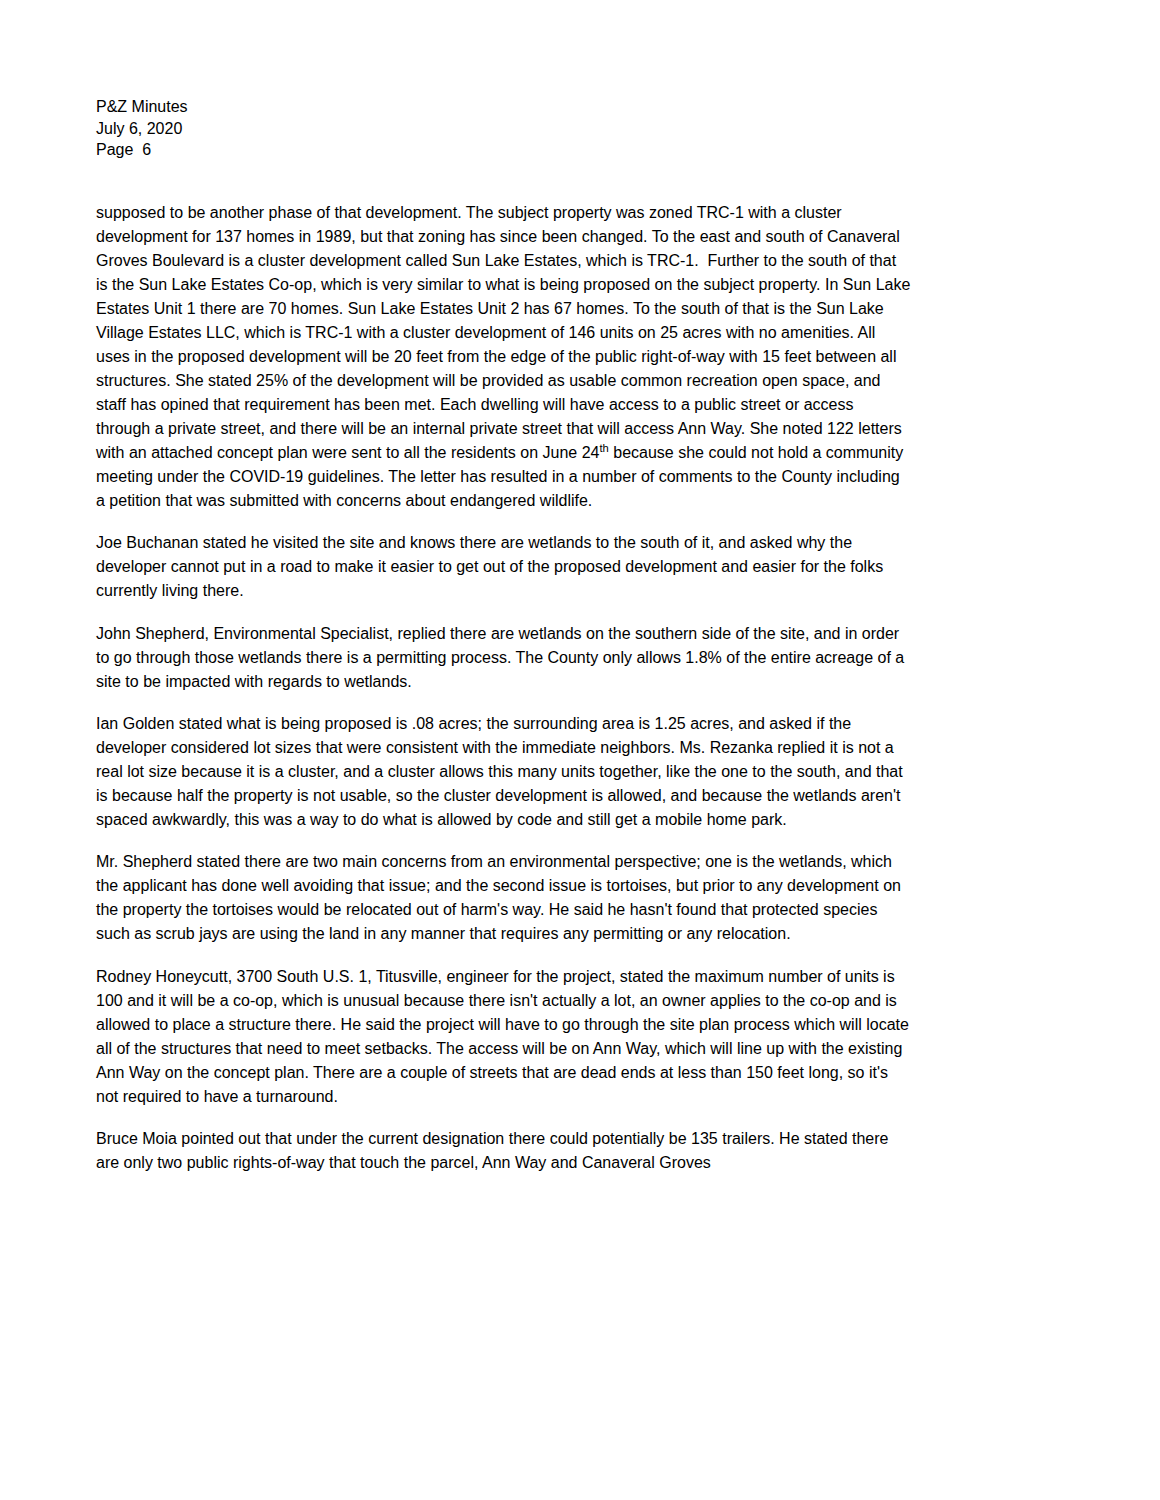P&Z Minutes
July 6, 2020
Page 6
supposed to be another phase of that development. The subject property was zoned TRC-1 with a cluster development for 137 homes in 1989, but that zoning has since been changed. To the east and south of Canaveral Groves Boulevard is a cluster development called Sun Lake Estates, which is TRC-1. Further to the south of that is the Sun Lake Estates Co-op, which is very similar to what is being proposed on the subject property. In Sun Lake Estates Unit 1 there are 70 homes. Sun Lake Estates Unit 2 has 67 homes. To the south of that is the Sun Lake Village Estates LLC, which is TRC-1 with a cluster development of 146 units on 25 acres with no amenities. All uses in the proposed development will be 20 feet from the edge of the public right-of-way with 15 feet between all structures. She stated 25% of the development will be provided as usable common recreation open space, and staff has opined that requirement has been met. Each dwelling will have access to a public street or access through a private street, and there will be an internal private street that will access Ann Way. She noted 122 letters with an attached concept plan were sent to all the residents on June 24th because she could not hold a community meeting under the COVID-19 guidelines. The letter has resulted in a number of comments to the County including a petition that was submitted with concerns about endangered wildlife.
Joe Buchanan stated he visited the site and knows there are wetlands to the south of it, and asked why the developer cannot put in a road to make it easier to get out of the proposed development and easier for the folks currently living there.
John Shepherd, Environmental Specialist, replied there are wetlands on the southern side of the site, and in order to go through those wetlands there is a permitting process. The County only allows 1.8% of the entire acreage of a site to be impacted with regards to wetlands.
Ian Golden stated what is being proposed is .08 acres; the surrounding area is 1.25 acres, and asked if the developer considered lot sizes that were consistent with the immediate neighbors. Ms. Rezanka replied it is not a real lot size because it is a cluster, and a cluster allows this many units together, like the one to the south, and that is because half the property is not usable, so the cluster development is allowed, and because the wetlands aren't spaced awkwardly, this was a way to do what is allowed by code and still get a mobile home park.
Mr. Shepherd stated there are two main concerns from an environmental perspective; one is the wetlands, which the applicant has done well avoiding that issue; and the second issue is tortoises, but prior to any development on the property the tortoises would be relocated out of harm's way. He said he hasn't found that protected species such as scrub jays are using the land in any manner that requires any permitting or any relocation.
Rodney Honeycutt, 3700 South U.S. 1, Titusville, engineer for the project, stated the maximum number of units is 100 and it will be a co-op, which is unusual because there isn't actually a lot, an owner applies to the co-op and is allowed to place a structure there. He said the project will have to go through the site plan process which will locate all of the structures that need to meet setbacks. The access will be on Ann Way, which will line up with the existing Ann Way on the concept plan. There are a couple of streets that are dead ends at less than 150 feet long, so it's not required to have a turnaround.
Bruce Moia pointed out that under the current designation there could potentially be 135 trailers. He stated there are only two public rights-of-way that touch the parcel, Ann Way and Canaveral Groves